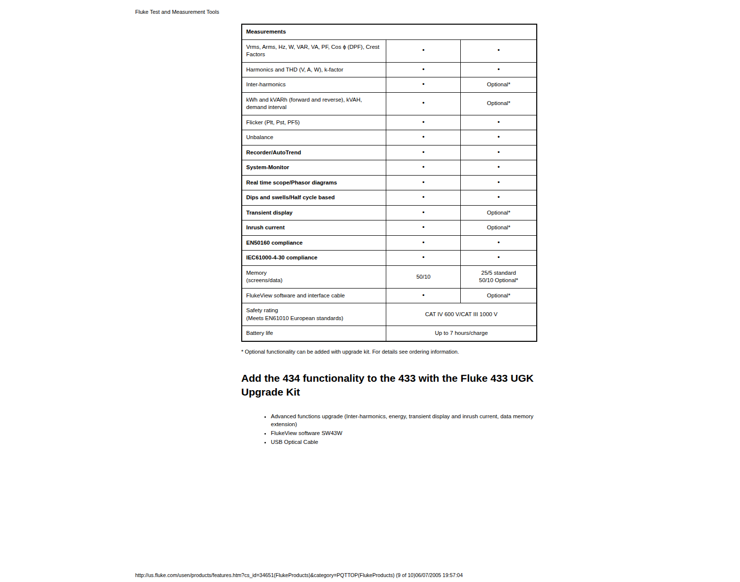Fluke Test and Measurement Tools
| Measurements |
| Vrms, Arms, Hz, W, VAR, VA, PF, Cos ɸ (DPF), Crest Factors | • | • |
| Harmonics and THD (V, A, W), k-factor | • | • |
| Inter-harmonics | • | Optional* |
| kWh and kVARh (forward and reverse), kVAH, demand interval | • | Optional* |
| Flicker (Plt, Pst, PF5) | • | • |
| Unbalance | • | • |
| Recorder/AutoTrend | • | • |
| System-Monitor | • | • |
| Real time scope/Phasor diagrams | • | • |
| Dips and swells/Half cycle based | • | • |
| Transient display | • | Optional* |
| Inrush current | • | Optional* |
| EN50160 compliance | • | • |
| IEC61000-4-30 compliance | • | • |
| Memory (screens/data) | 50/10 | 25/5 standard 50/10 Optional* |
| FlukeView software and interface cable | • | Optional* |
| Safety rating (Meets EN61010 European standards) | CAT IV 600 V/CAT III 1000 V |
| Battery life | Up to 7 hours/charge |
* Optional functionality can be added with upgrade kit. For details see ordering information.
Add the 434 functionality to the 433 with the Fluke 433 UGK Upgrade Kit
Advanced functions upgrade (Inter-harmonics, energy, transient display and inrush current, data memory extension)
FlukeView software SW43W
USB Optical Cable
http://us.fluke.com/usen/products/features.htm?cs_id=34651(FlukeProducts)&category=PQTTOP(FlukeProducts) (9 of 10)06/07/2005 19:57:04